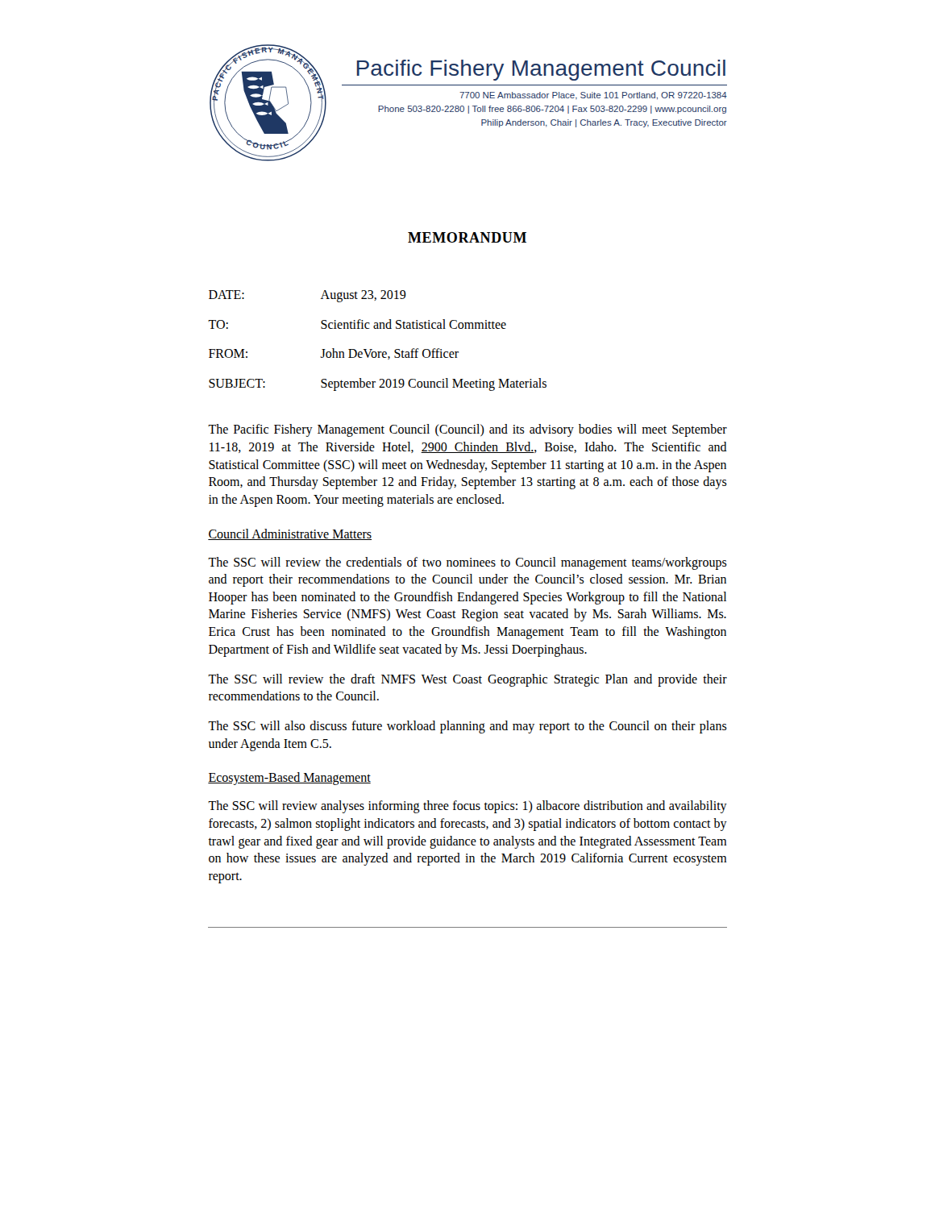PACIFIC FISHERY MANAGEMENT COUNCIL
Pacific Fishery Management Council
7700 NE Ambassador Place, Suite 101 Portland, OR 97220-1384
Phone 503-820-2280 | Toll free 866-806-7204 | Fax 503-820-2299 | www.pcouncil.org
Philip Anderson, Chair | Charles A. Tracy, Executive Director
MEMORANDUM
| DATE: | August 23, 2019 |
| TO: | Scientific and Statistical Committee |
| FROM: | John DeVore, Staff Officer |
| SUBJECT: | September 2019 Council Meeting Materials |
The Pacific Fishery Management Council (Council) and its advisory bodies will meet September 11-18, 2019 at The Riverside Hotel, 2900 Chinden Blvd., Boise, Idaho. The Scientific and Statistical Committee (SSC) will meet on Wednesday, September 11 starting at 10 a.m. in the Aspen Room, and Thursday September 12 and Friday, September 13 starting at 8 a.m. each of those days in the Aspen Room. Your meeting materials are enclosed.
Council Administrative Matters
The SSC will review the credentials of two nominees to Council management teams/workgroups and report their recommendations to the Council under the Council’s closed session. Mr. Brian Hooper has been nominated to the Groundfish Endangered Species Workgroup to fill the National Marine Fisheries Service (NMFS) West Coast Region seat vacated by Ms. Sarah Williams. Ms. Erica Crust has been nominated to the Groundfish Management Team to fill the Washington Department of Fish and Wildlife seat vacated by Ms. Jessi Doerpinghaus.
The SSC will review the draft NMFS West Coast Geographic Strategic Plan and provide their recommendations to the Council.
The SSC will also discuss future workload planning and may report to the Council on their plans under Agenda Item C.5.
Ecosystem-Based Management
The SSC will review analyses informing three focus topics: 1) albacore distribution and availability forecasts, 2) salmon stoplight indicators and forecasts, and 3) spatial indicators of bottom contact by trawl gear and fixed gear and will provide guidance to analysts and the Integrated Assessment Team on how these issues are analyzed and reported in the March 2019 California Current ecosystem report.